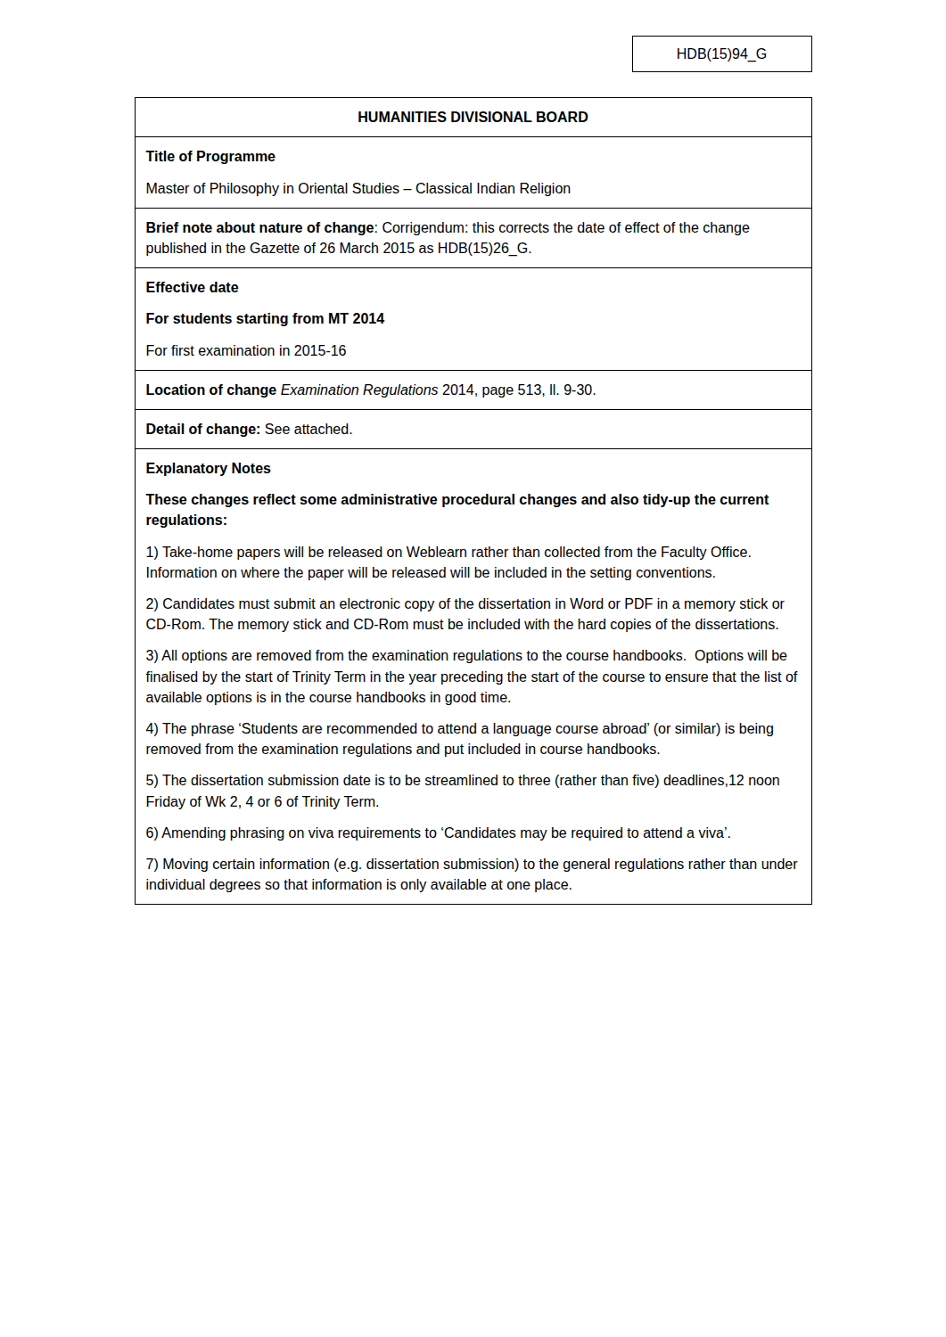HDB(15)94_G
| HUMANITIES DIVISIONAL BOARD |
| Title of Programme Master of Philosophy in Oriental Studies – Classical Indian Religion |
| Brief note about nature of change : Corrigendum: this corrects the date of effect of the change published in the Gazette of 26 March 2015 as HDB(15)26_G. |
| Effective date For students starting from MT 2014 For first examination in 2015-16 |
| Location of change Examination Regulations 2014, page 513, ll. 9-30. |
| Detail of change: See attached. |
| Explanatory Notes These changes reflect some administrative procedural changes and also tidy-up the current regulations: 1) Take-home papers will be released on Weblearn rather than collected from the Faculty Office. Information on where the paper will be released will be included in the setting conventions. 2) Candidates must submit an electronic copy of the dissertation in Word or PDF in a memory stick or CD-Rom. The memory stick and CD-Rom must be included with the hard copies of the dissertations. 3) All options are removed from the examination regulations to the course handbooks. Options will be finalised by the start of Trinity Term in the year preceding the start of the course to ensure that the list of available options is in the course handbooks in good time. 4) The phrase ‘Students are recommended to attend a language course abroad’ (or similar) is being removed from the examination regulations and put included in course handbooks. 5) The dissertation submission date is to be streamlined to three (rather than five) deadlines,12 noon Friday of Wk 2, 4 or 6 of Trinity Term. 6) Amending phrasing on viva requirements to ‘Candidates may be required to attend a viva’. 7) Moving certain information (e.g. dissertation submission) to the general regulations rather than under individual degrees so that information is only available at one place. |